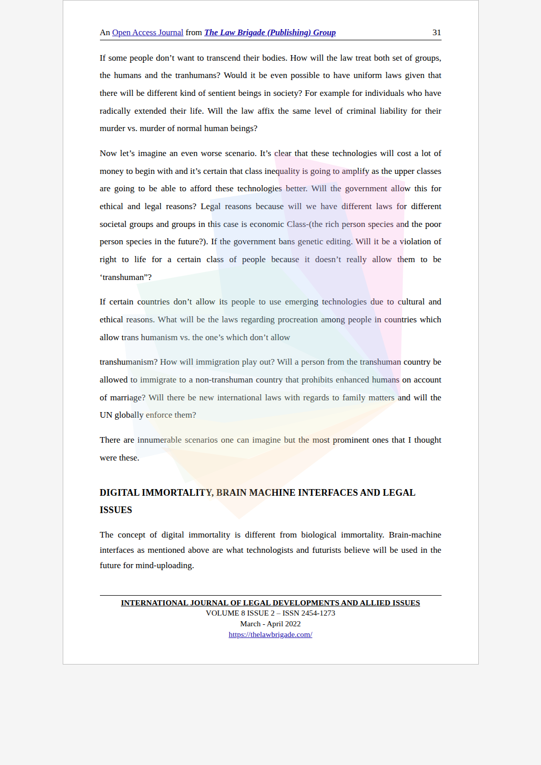An Open Access Journal from The Law Brigade (Publishing) Group
31
If some people don’t want to transcend their bodies. How will the law treat both set of groups, the humans and the tranhumans? Would it be even possible to have uniform laws given that there will be different kind of sentient beings in society? For example for individuals who have radically extended their life. Will the law affix the same level of criminal liability for their murder vs. murder of normal human beings?
Now let’s imagine an even worse scenario. It’s clear that these technologies will cost a lot of money to begin with and it’s certain that class inequality is going to amplify as the upper classes are going to be able to afford these technologies better. Will the government allow this for ethical and legal reasons? Legal reasons because will we have different laws for different societal groups and groups in this case is economic Class-(the rich person species and the poor person species in the future?). If the government bans genetic editing. Will it be a violation of right to life for a certain class of people because it doesn’t really allow them to be ‘transhuman”?
If certain countries don’t allow its people to use emerging technologies due to cultural and ethical reasons. What will be the laws regarding procreation among people in countries which allow trans humanism vs. the one’s which don’t allow
transhumanism? How will immigration play out? Will a person from the transhuman country be allowed to immigrate to a non-transhuman country that prohibits enhanced humans on account of marriage? Will there be new international laws with regards to family matters and will the UN globally enforce them?
There are innumerable scenarios one can imagine but the most prominent ones that I thought were these.
Digital Immortality, Brain Machine Interfaces and Legal Issues
The concept of digital immortality is different from biological immortality. Brain-machine interfaces as mentioned above are what technologists and futurists believe will be used in the future for mind-uploading.
INTERNATIONAL JOURNAL OF LEGAL DEVELOPMENTS AND ALLIED ISSUES
VOLUME 8 ISSUE 2 – ISSN 2454-1273
March - April 2022
https://thelawbrigade.com/